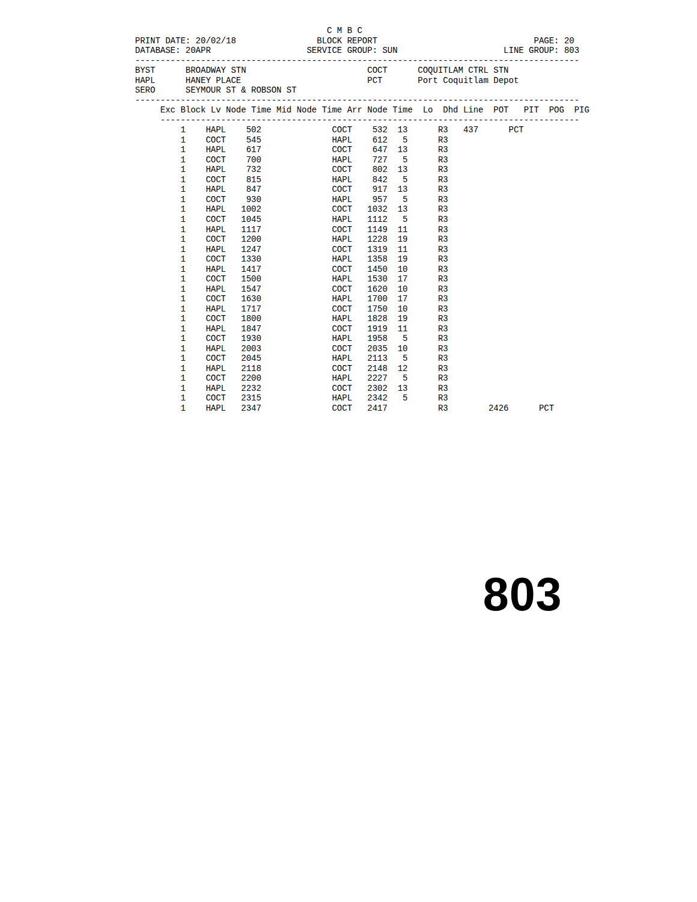C M B C
PRINT DATE: 20/02/18                BLOCK REPORT                               PAGE: 20
DATABASE: 20APR                   SERVICE GROUP: SUN                     LINE GROUP: 803
----------------------------------------------------------------------------------------
BYST      BROADWAY STN                        COCT      COQUITLAM CTRL STN
HAPL      HANEY PLACE                         PCT       Port Coquitlam Depot
SERO      SEYMOUR ST & ROBSON ST
----------------------------------------------------------------------------------------
     Exc Block Lv Node Time Mid Node Time Arr Node Time  Lo  Dhd Line  POT   PIT  POG  PIG
     -----------------------------------------------------------------------------------
         1    HAPL    502              COCT    532  13      R3   437      PCT
         1    COCT    545              HAPL    612   5      R3
         1    HAPL    617              COCT    647  13      R3
         1    COCT    700              HAPL    727   5      R3
         1    HAPL    732              COCT    802  13      R3
         1    COCT    815              HAPL    842   5      R3
         1    HAPL    847              COCT    917  13      R3
         1    COCT    930              HAPL    957   5      R3
         1    HAPL   1002              COCT   1032  13      R3
         1    COCT   1045              HAPL   1112   5      R3
         1    HAPL   1117              COCT   1149  11      R3
         1    COCT   1200              HAPL   1228  19      R3
         1    HAPL   1247              COCT   1319  11      R3
         1    COCT   1330              HAPL   1358  19      R3
         1    HAPL   1417              COCT   1450  10      R3
         1    COCT   1500              HAPL   1530  17      R3
         1    HAPL   1547              COCT   1620  10      R3
         1    COCT   1630              HAPL   1700  17      R3
         1    HAPL   1717              COCT   1750  10      R3
         1    COCT   1800              HAPL   1828  19      R3
         1    HAPL   1847              COCT   1919  11      R3
         1    COCT   1930              HAPL   1958   5      R3
         1    HAPL   2003              COCT   2035  10      R3
         1    COCT   2045              HAPL   2113   5      R3
         1    HAPL   2118              COCT   2148  12      R3
         1    COCT   2200              HAPL   2227   5      R3
         1    HAPL   2232              COCT   2302  13      R3
         1    COCT   2315              HAPL   2342   5      R3
         1    HAPL   2347              COCT   2417          R3        2426      PCT
803